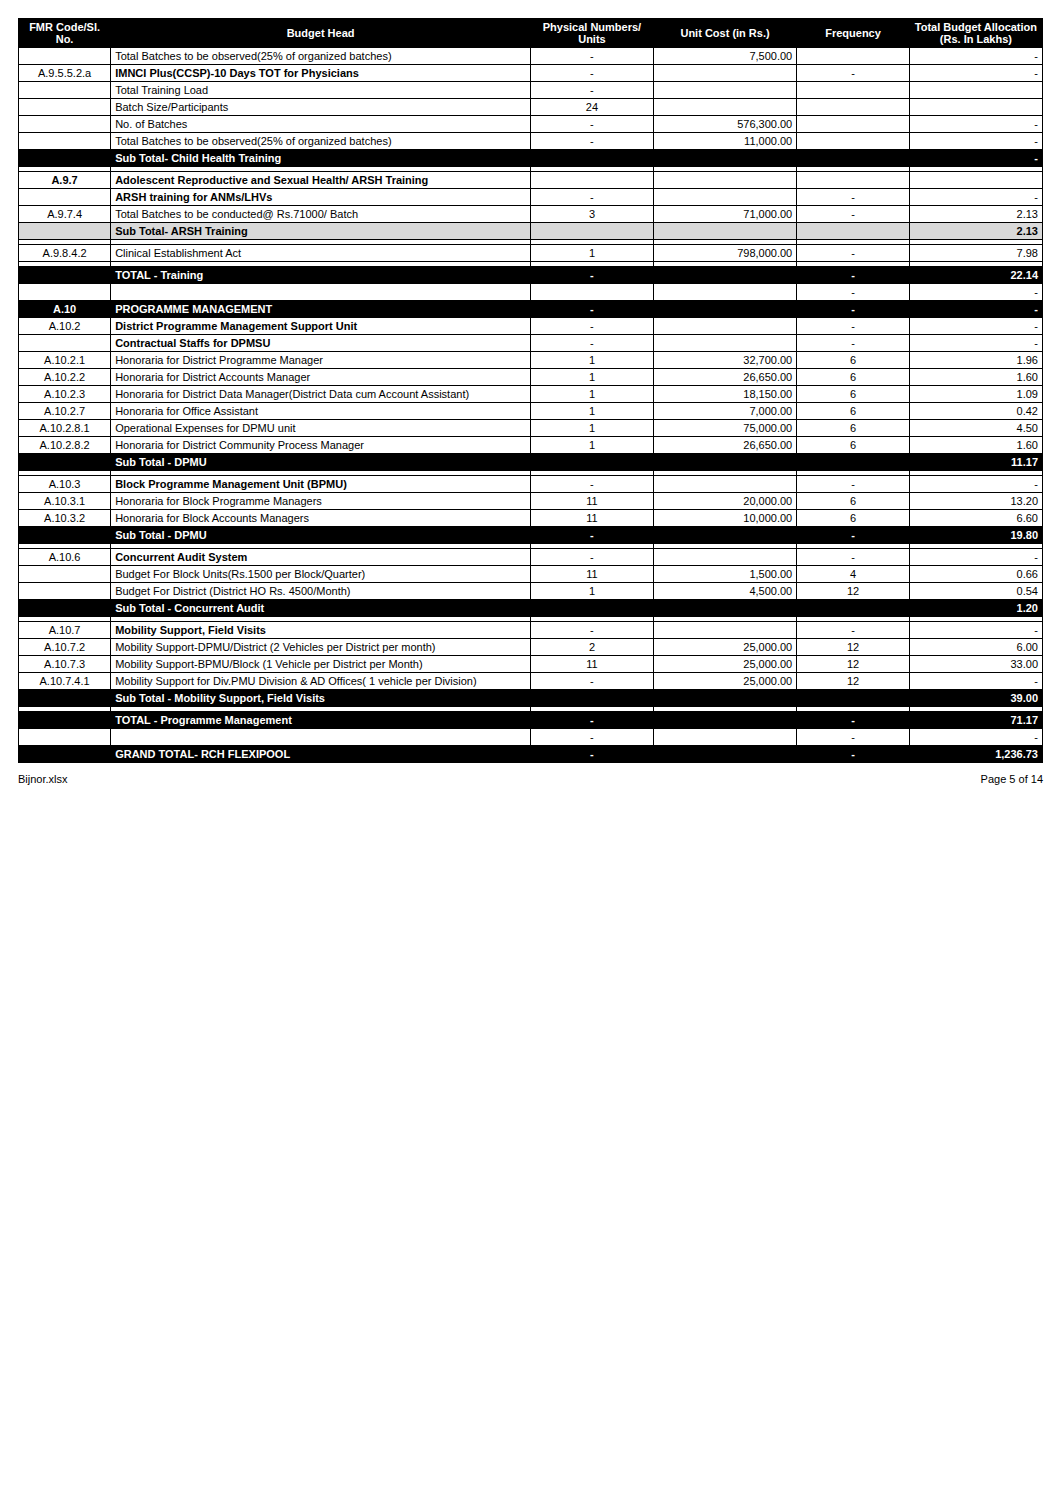| FMR Code/Sl. No. | Budget Head | Physical Numbers/ Units | Unit Cost (in Rs.) | Frequency | Total Budget Allocation (Rs. In Lakhs) |
| --- | --- | --- | --- | --- | --- |
| | Total Batches to be observed(25% of organized batches) | - | 7,500.00 | | - |
| A.9.5.5.2.a | IMNCI Plus(CCSP)-10 Days TOT for Physicians | - | | - | - |
| | Total Training Load | - | | | |
| | Batch Size/Participants | 24 | | | |
| | No. of Batches | - | 576,300.00 | | - |
| | Total Batches to be observed(25% of organized batches) | - | 11,000.00 | | - |
| | Sub Total- Child Health Training | | | | - |
| A.9.7 | Adolescent Reproductive and Sexual Health/ ARSH Training | | | | |
| | ARSH training for ANMs/LHVs | - | | - | - |
| A.9.7.4 | Total Batches to be conducted@ Rs.71000/ Batch | 3 | 71,000.00 | - | 2.13 |
| | Sub Total- ARSH Training | | | | 2.13 |
| A.9.8.4.2 | Clinical Establishment Act | 1 | 798,000.00 | - | 7.98 |
| | TOTAL - Training | - | | - | 22.14 |
| | | | | - | - |
| A.10 | PROGRAMME MANAGEMENT | - | | - | - |
| A.10.2 | District Programme Management Support Unit | - | | - | - |
| | Contractual Staffs for DPMSU | - | | - | - |
| A.10.2.1 | Honoraria for District Programme Manager | 1 | 32,700.00 | 6 | 1.96 |
| A.10.2.2 | Honoraria for District Accounts Manager | 1 | 26,650.00 | 6 | 1.60 |
| A.10.2.3 | Honoraria for District Data Manager(District Data cum Account Assistant) | 1 | 18,150.00 | 6 | 1.09 |
| A.10.2.7 | Honoraria for Office Assistant | 1 | 7,000.00 | 6 | 0.42 |
| A.10.2.8.1 | Operational Expenses for DPMU unit | 1 | 75,000.00 | 6 | 4.50 |
| A.10.2.8.2 | Honoraria for District Community Process Manager | 1 | 26,650.00 | 6 | 1.60 |
| | Sub Total - DPMU | | | | 11.17 |
| A.10.3 | Block Programme Management Unit (BPMU) | - | | - | - |
| A.10.3.1 | Honoraria for Block Programme Managers | 11 | 20,000.00 | 6 | 13.20 |
| A.10.3.2 | Honoraria for Block Accounts Managers | 11 | 10,000.00 | 6 | 6.60 |
| | Sub Total - DPMU | - | | - | 19.80 |
| A.10.6 | Concurrent Audit System | - | | - | - |
| | Budget For Block Units(Rs.1500 per Block/Quarter) | 11 | 1,500.00 | 4 | 0.66 |
| | Budget For District (District HO Rs. 4500/Month) | 1 | 4,500.00 | 12 | 0.54 |
| | Sub Total - Concurrent Audit | | | | 1.20 |
| A.10.7 | Mobility Support, Field Visits | - | | - | - |
| A.10.7.2 | Mobility Support-DPMU/District (2 Vehicles per District per month) | 2 | 25,000.00 | 12 | 6.00 |
| A.10.7.3 | Mobility Support-BPMU/Block (1 Vehicle per District per Month) | 11 | 25,000.00 | 12 | 33.00 |
| A.10.7.4.1 | Mobility Support for Div.PMU Division & AD Offices( 1 vehicle per Division) | - | 25,000.00 | 12 | - |
| | Sub Total - Mobility Support, Field Visits | | | | 39.00 |
| | TOTAL - Programme Management | - | | - | 71.17 |
| | | - | | - | - |
| | GRAND TOTAL- RCH FLEXIPOOL | - | | - | 1,236.73 |
Bijnor.xlsx Page 5 of 14